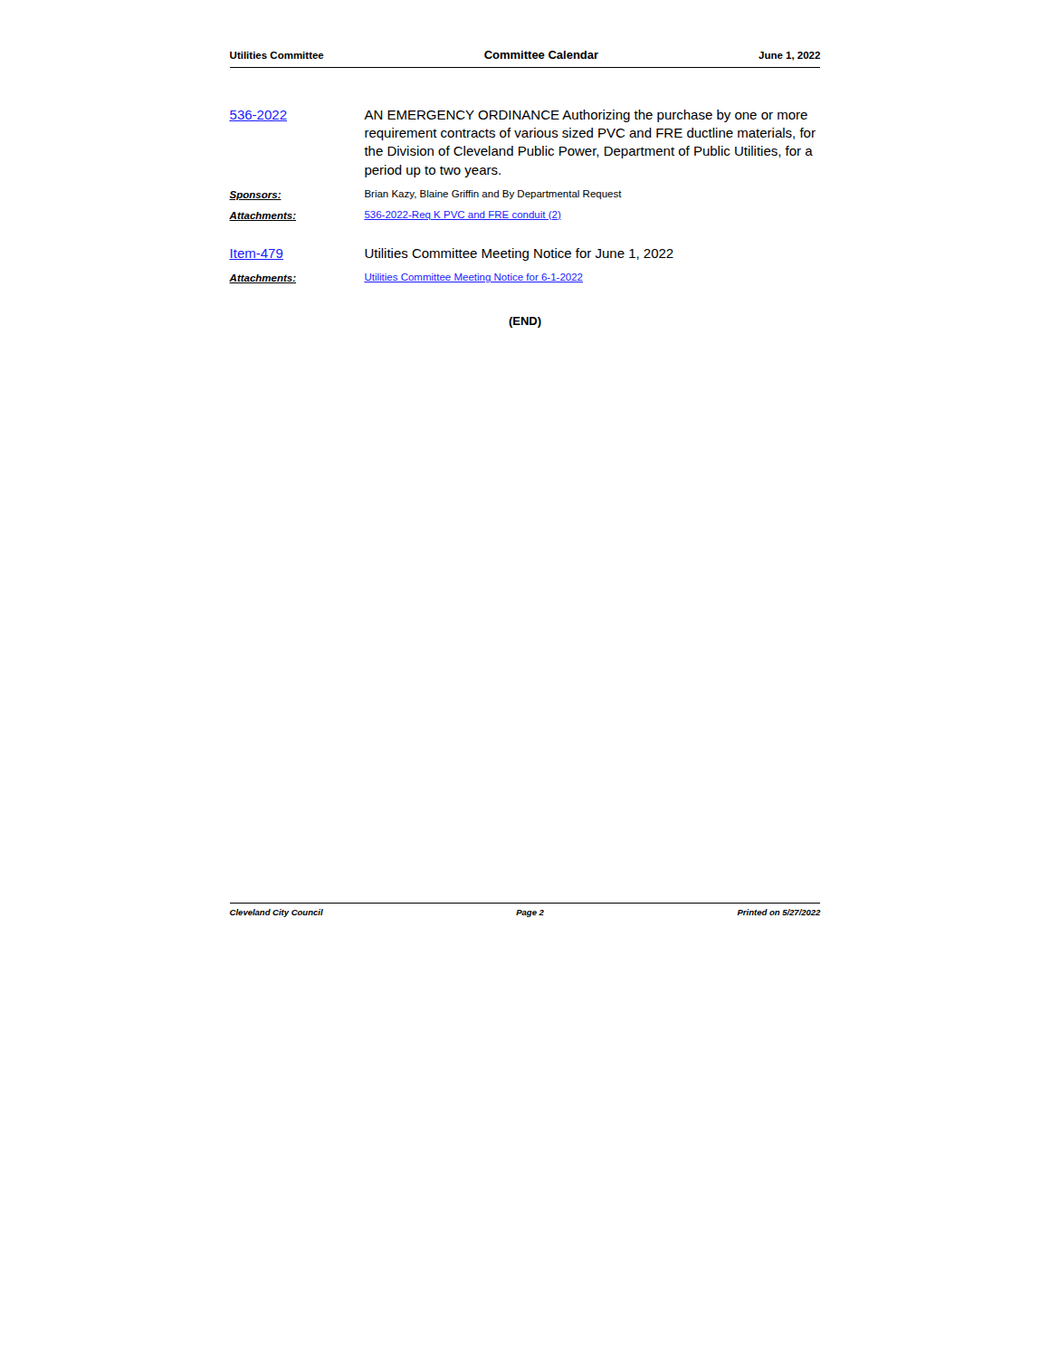Utilities Committee
Committee Calendar
June 1, 2022
536-2022
AN EMERGENCY ORDINANCE Authorizing the purchase by one or more requirement contracts of various sized PVC and FRE ductline materials, for the Division of Cleveland Public Power, Department of Public Utilities, for a period up to two years.
Sponsors:
Brian Kazy, Blaine Griffin and By Departmental Request
Attachments:
536-2022-Req K PVC and FRE conduit (2)
Item-479
Utilities Committee Meeting Notice for June 1, 2022
Attachments:
Utilities Committee Meeting Notice for 6-1-2022
(END)
Cleveland City Council
Page 2
Printed on 5/27/2022